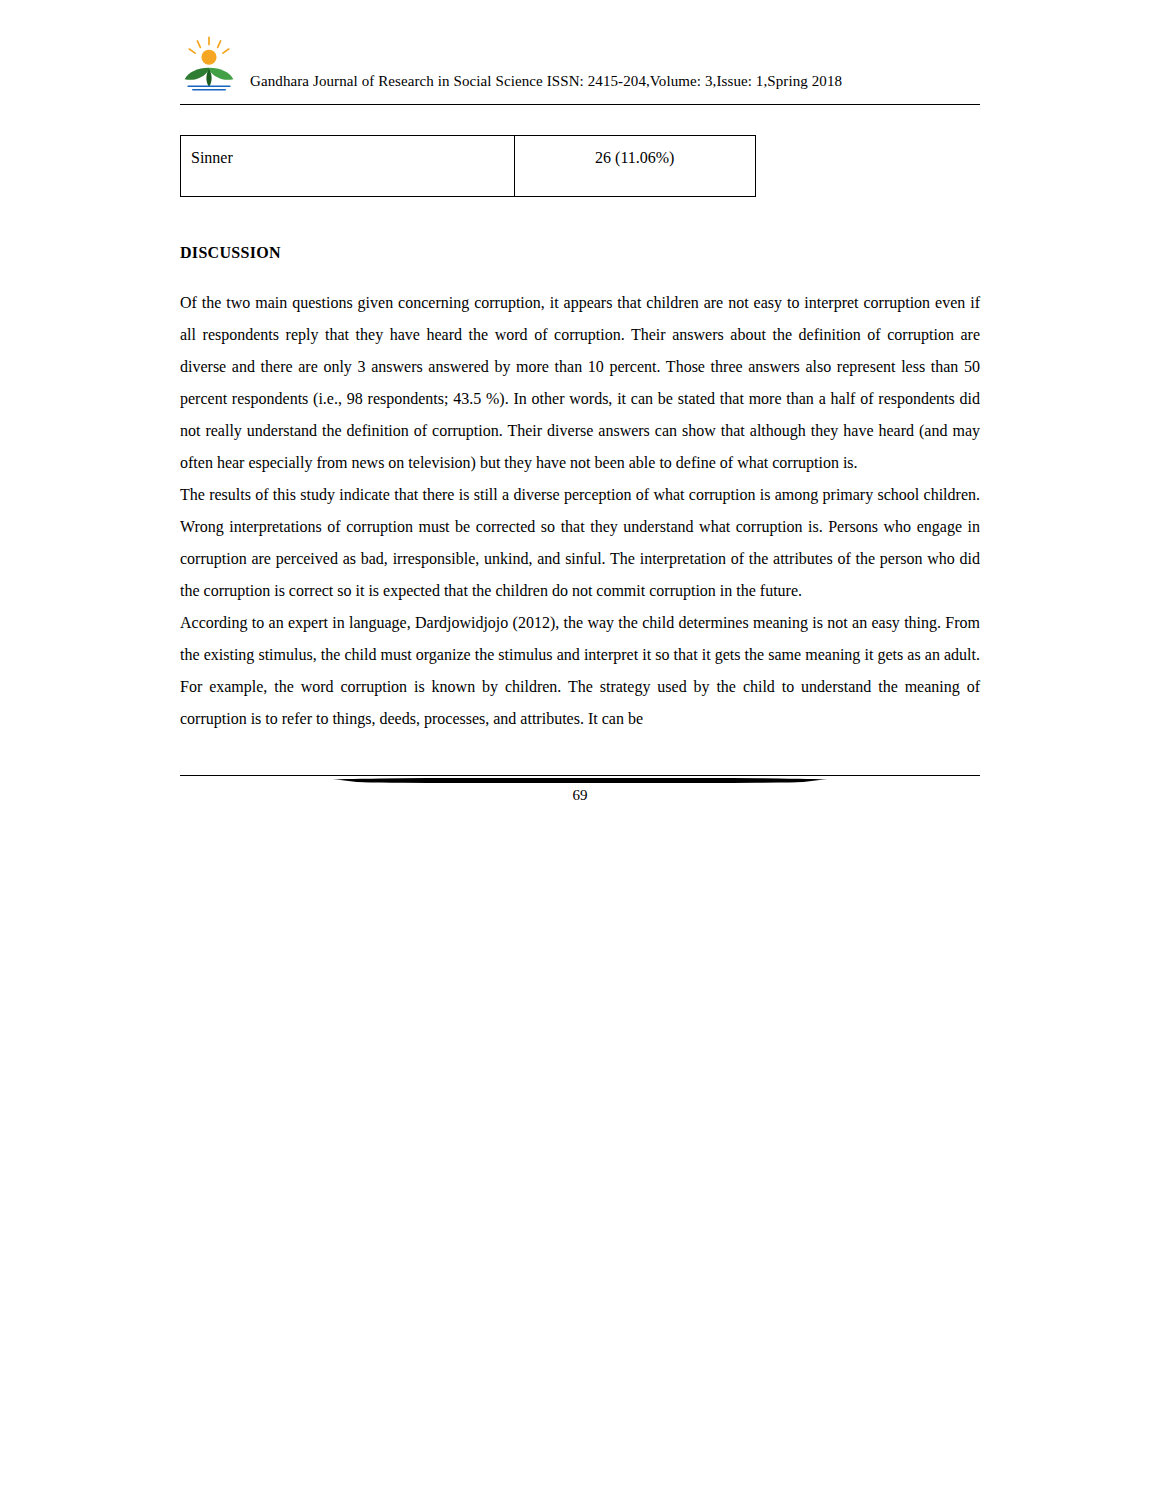Gandhara Journal of Research in Social Science ISSN: 2415-204,Volume: 3,Issue: 1,Spring 2018
| Sinner | 26 (11.06%) |
DISCUSSION
Of the two main questions given concerning corruption, it appears that children are not easy to interpret corruption even if all respondents reply that they have heard the word of corruption. Their answers about the definition of corruption are diverse and there are only 3 answers answered by more than 10 percent. Those three answers also represent less than 50 percent respondents (i.e., 98 respondents; 43.5 %). In other words, it can be stated that more than a half of respondents did not really understand the definition of corruption. Their diverse answers can show that although they have heard (and may often hear especially from news on television) but they have not been able to define of what corruption is.
The results of this study indicate that there is still a diverse perception of what corruption is among primary school children. Wrong interpretations of corruption must be corrected so that they understand what corruption is. Persons who engage in corruption are perceived as bad, irresponsible, unkind, and sinful. The interpretation of the attributes of the person who did the corruption is correct so it is expected that the children do not commit corruption in the future.
According to an expert in language, Dardjowidjojo (2012), the way the child determines meaning is not an easy thing. From the existing stimulus, the child must organize the stimulus and interpret it so that it gets the same meaning it gets as an adult. For example, the word corruption is known by children. The strategy used by the child to understand the meaning of corruption is to refer to things, deeds, processes, and attributes. It can be
69